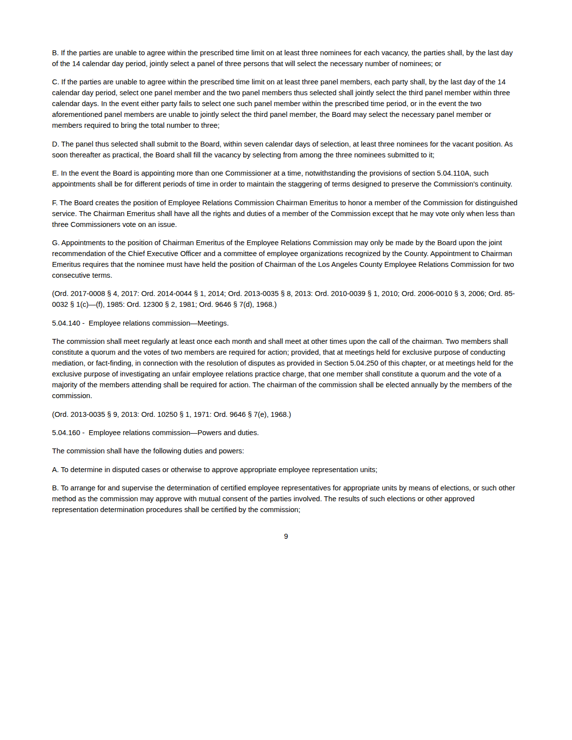B. If the parties are unable to agree within the prescribed time limit on at least three nominees for each vacancy, the parties shall, by the last day of the 14 calendar day period, jointly select a panel of three persons that will select the necessary number of nominees; or
C. If the parties are unable to agree within the prescribed time limit on at least three panel members, each party shall, by the last day of the 14 calendar day period, select one panel member and the two panel members thus selected shall jointly select the third panel member within three calendar days. In the event either party fails to select one such panel member within the prescribed time period, or in the event the two aforementioned panel members are unable to jointly select the third panel member, the Board may select the necessary panel member or members required to bring the total number to three;
D. The panel thus selected shall submit to the Board, within seven calendar days of selection, at least three nominees for the vacant position. As soon thereafter as practical, the Board shall fill the vacancy by selecting from among the three nominees submitted to it;
E. In the event the Board is appointing more than one Commissioner at a time, notwithstanding the provisions of section 5.04.110A, such appointments shall be for different periods of time in order to maintain the staggering of terms designed to preserve the Commission's continuity.
F. The Board creates the position of Employee Relations Commission Chairman Emeritus to honor a member of the Commission for distinguished service. The Chairman Emeritus shall have all the rights and duties of a member of the Commission except that he may vote only when less than three Commissioners vote on an issue.
G. Appointments to the position of Chairman Emeritus of the Employee Relations Commission may only be made by the Board upon the joint recommendation of the Chief Executive Officer and a committee of employee organizations recognized by the County. Appointment to Chairman Emeritus requires that the nominee must have held the position of Chairman of the Los Angeles County Employee Relations Commission for two consecutive terms.
(Ord. 2017-0008 § 4, 2017: Ord. 2014-0044 § 1, 2014; Ord. 2013-0035 § 8, 2013: Ord. 2010-0039 § 1, 2010; Ord. 2006-0010 § 3, 2006; Ord. 85-0032 § 1(c)—(f), 1985: Ord. 12300 § 2, 1981; Ord. 9646 § 7(d), 1968.)
5.04.140 - Employee relations commission—Meetings.
The commission shall meet regularly at least once each month and shall meet at other times upon the call of the chairman. Two members shall constitute a quorum and the votes of two members are required for action; provided, that at meetings held for exclusive purpose of conducting mediation, or fact-finding, in connection with the resolution of disputes as provided in Section 5.04.250 of this chapter, or at meetings held for the exclusive purpose of investigating an unfair employee relations practice charge, that one member shall constitute a quorum and the vote of a majority of the members attending shall be required for action. The chairman of the commission shall be elected annually by the members of the commission.
(Ord. 2013-0035 § 9, 2013: Ord. 10250 § 1, 1971: Ord. 9646 § 7(e), 1968.)
5.04.160 - Employee relations commission—Powers and duties.
The commission shall have the following duties and powers:
A. To determine in disputed cases or otherwise to approve appropriate employee representation units;
B. To arrange for and supervise the determination of certified employee representatives for appropriate units by means of elections, or such other method as the commission may approve with mutual consent of the parties involved. The results of such elections or other approved representation determination procedures shall be certified by the commission;
9